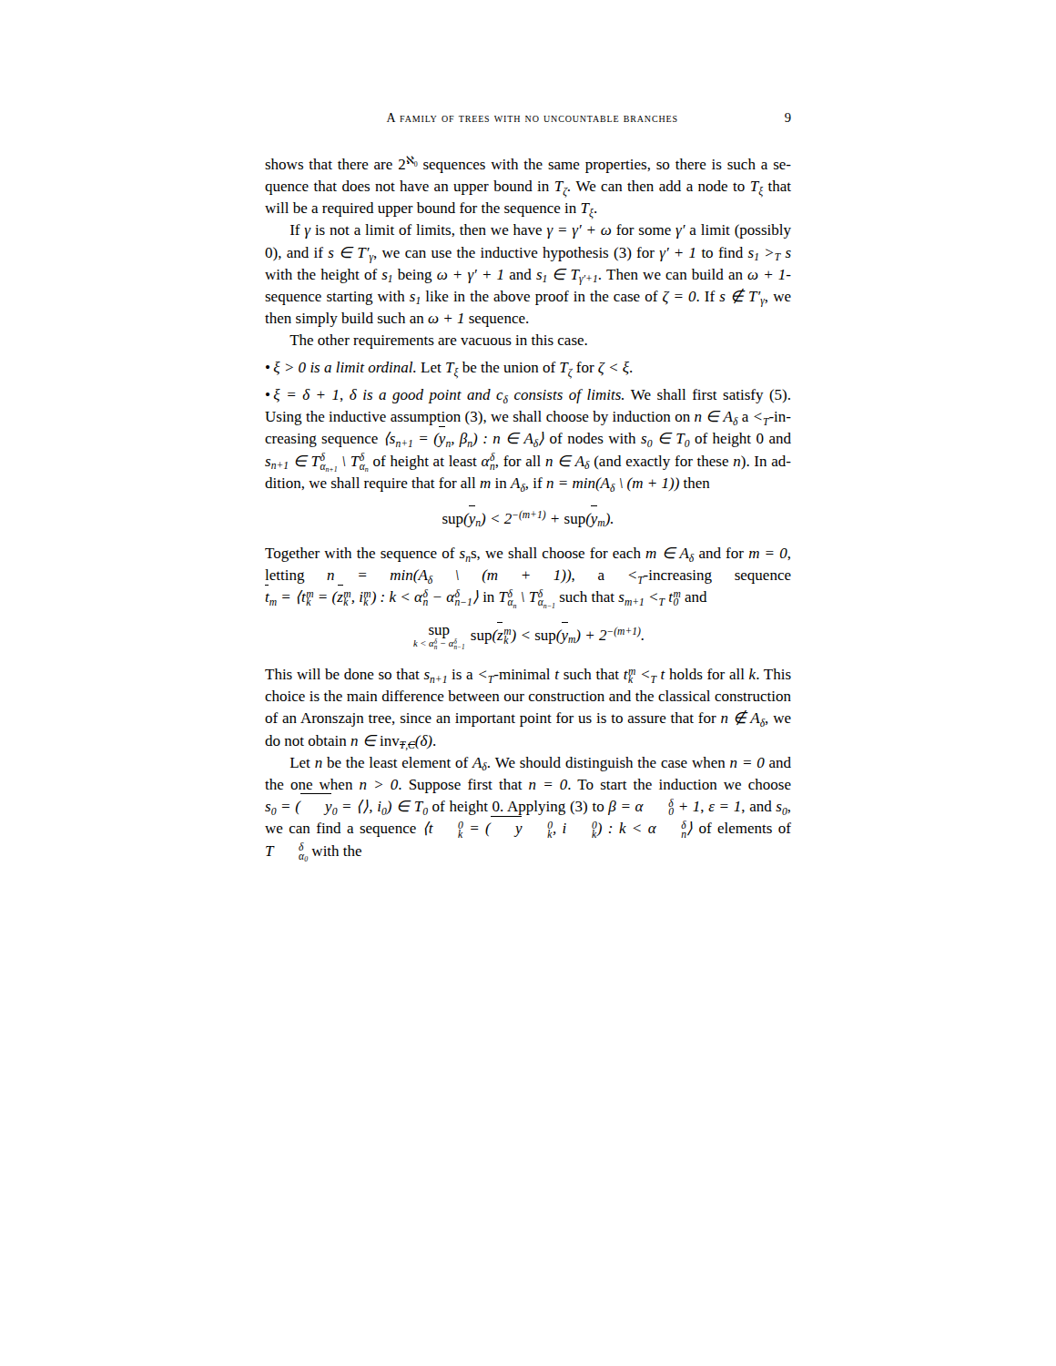A family of trees with no uncountable branches 9
shows that there are 2ℵ0 sequences with the same properties, so there is such a sequence that does not have an upper bound in Tζ. We can then add a node to Tξ that will be a required upper bound for the sequence in Tξ.
If γ is not a limit of limits, then we have γ = γ′ + ω for some γ′ a limit (possibly 0), and if s ∈ T′γ, we can use the inductive hypothesis (3) for γ′ + 1 to find s1 >T s with the height of s1 being ω + γ′ + 1 and s1 ∈ Tγ′+1. Then we can build an ω + 1-sequence starting with s1 like in the above proof in the case of ζ = 0. If s ∉ T′γ, we then simply build such an ω + 1 sequence.
The other requirements are vacuous in this case.
ξ > 0 is a limit ordinal. Let Tξ be the union of Tζ for ζ < ξ.
ξ = δ + 1, δ is a good point and cδ consists of limits. We shall first satisfy (5). Using the inductive assumption (3), we shall choose by induction on n ∈ Aδ a <T-increasing sequence ⟨sn+1 = (yn, βn) : n ∈ Aδ⟩ of nodes with s0 ∈ T0 of height 0 and sn+1 ∈ Tδαn+1 \ Tδαn of height at least αδn, for all n ∈ Aδ (and exactly for these n). In addition, we shall require that for all m in Aδ, if n = min(Aδ \ (m + 1)) then
sup(yn) < 2−(m+1) + sup(ym).
Together with the sequence of sns, we shall choose for each m ∈ Aδ and for m = 0, letting n = min(Aδ \ (m + 1)), a <T-increasing sequence tm = ⟨tmk = (zmk, imk) : k < αδn − αδn−1⟩ in Tδαn \ Tδαn−1 such that sm+1 <T tm 0 and
sup k < αδn − αδn−1 sup(zmk) < sup(ym) + 2−(m+1).
This will be done so that sn+1 is a <T-minimal t such that tmk <T t holds for all k. This choice is the main difference between our construction and the classical construction of an Aronszajn tree, since an important point for us is to assure that for n ∉ Aδ, we do not obtain n ∈ invT,C(δ).
Let n be the least element of Aδ. We should distinguish the case when n = 0 and the one when n > 0. Suppose first that n = 0. To start the induction we choose s0 = (y0 = ⟨⟩, i0) ∈ T0 of height 0. Applying (3) to β = αδ 0 + 1, ε = 1, and s0, we can find a sequence ⟨t0 k = (y 0 k, i0 k) : k < αδn⟩ of elements of Tδα0 with the